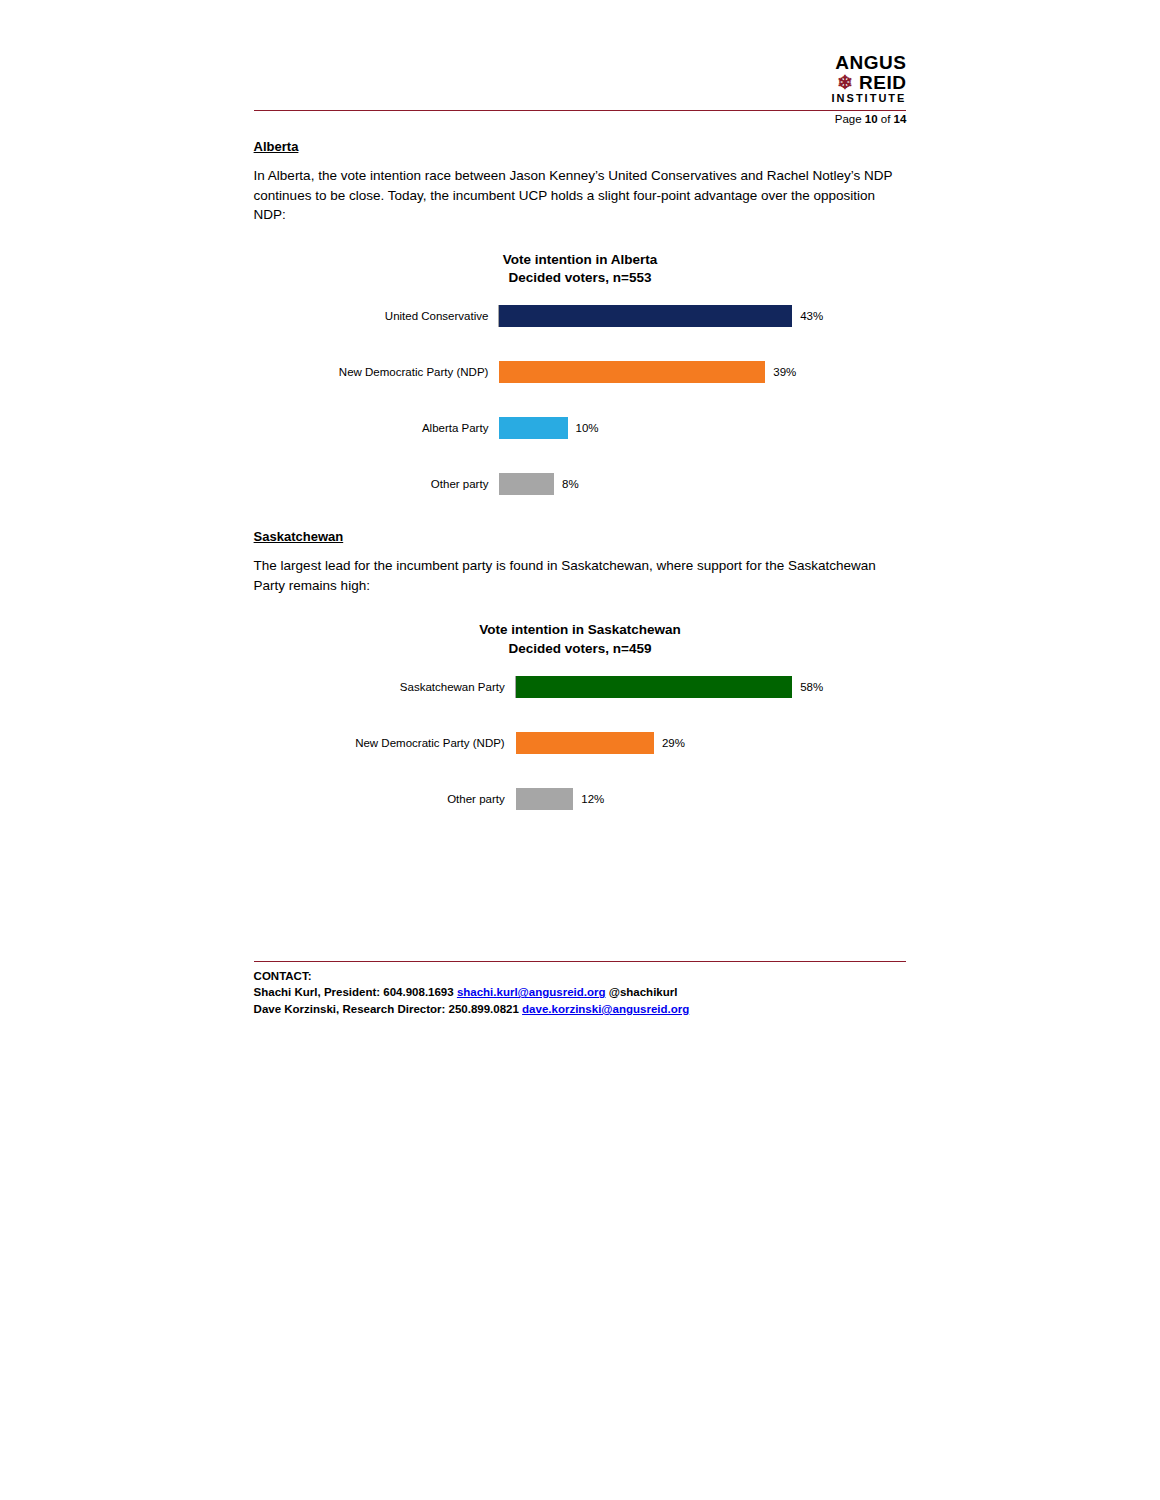ANGUS
❄ REID
INSTITUTE
Page 10 of 14
Alberta
In Alberta, the vote intention race between Jason Kenney’s United Conservatives and Rachel Notley’s NDP continues to be close. Today, the incumbent UCP holds a slight four-point advantage over the opposition NDP:
Vote intention in Alberta
Decided voters, n=553
United Conservative
43%
New Democratic Party (NDP)
39%
Alberta Party
10%
Other party
8%
Saskatchewan
The largest lead for the incumbent party is found in Saskatchewan, where support for the Saskatchewan Party remains high:
Vote intention in Saskatchewan
Decided voters, n=459
Saskatchewan Party
58%
New Democratic Party (NDP)
29%
Other party
12%
CONTACT:
Shachi Kurl, President: 604.908.1693 shachi.kurl@angusreid.org @shachikurl
Dave Korzinski, Research Director: 250.899.0821 dave.korzinski@angusreid.org